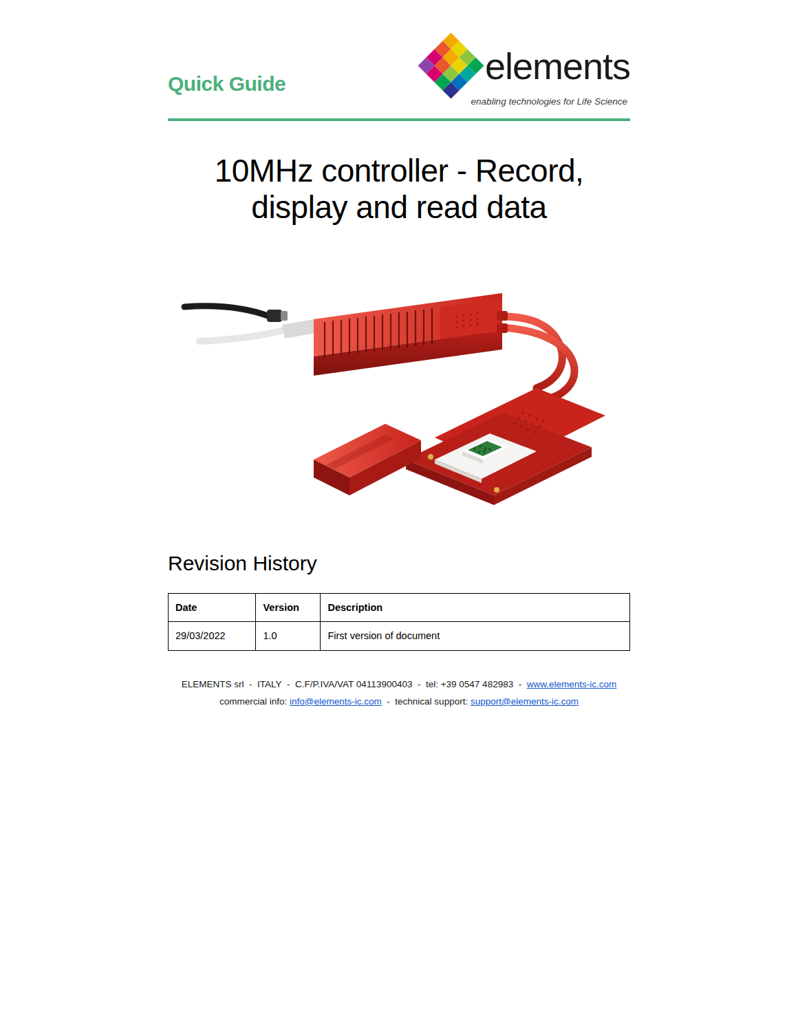Quick Guide
elements
enabling technologies for Life Science
10MHz controller - Record,
display and read data
Revision History
| Date | Version | Description |
| --- | --- | --- |
| 29/03/2022 | 1.0 | First version of document |
ELEMENTS srl - ITALY - C.F/P.IVA/VAT 04113900403 - tel: +39 0547 482983 - www.elements-ic.com
commercial info: info@elements-ic.com - technical support: support@elements-ic.com